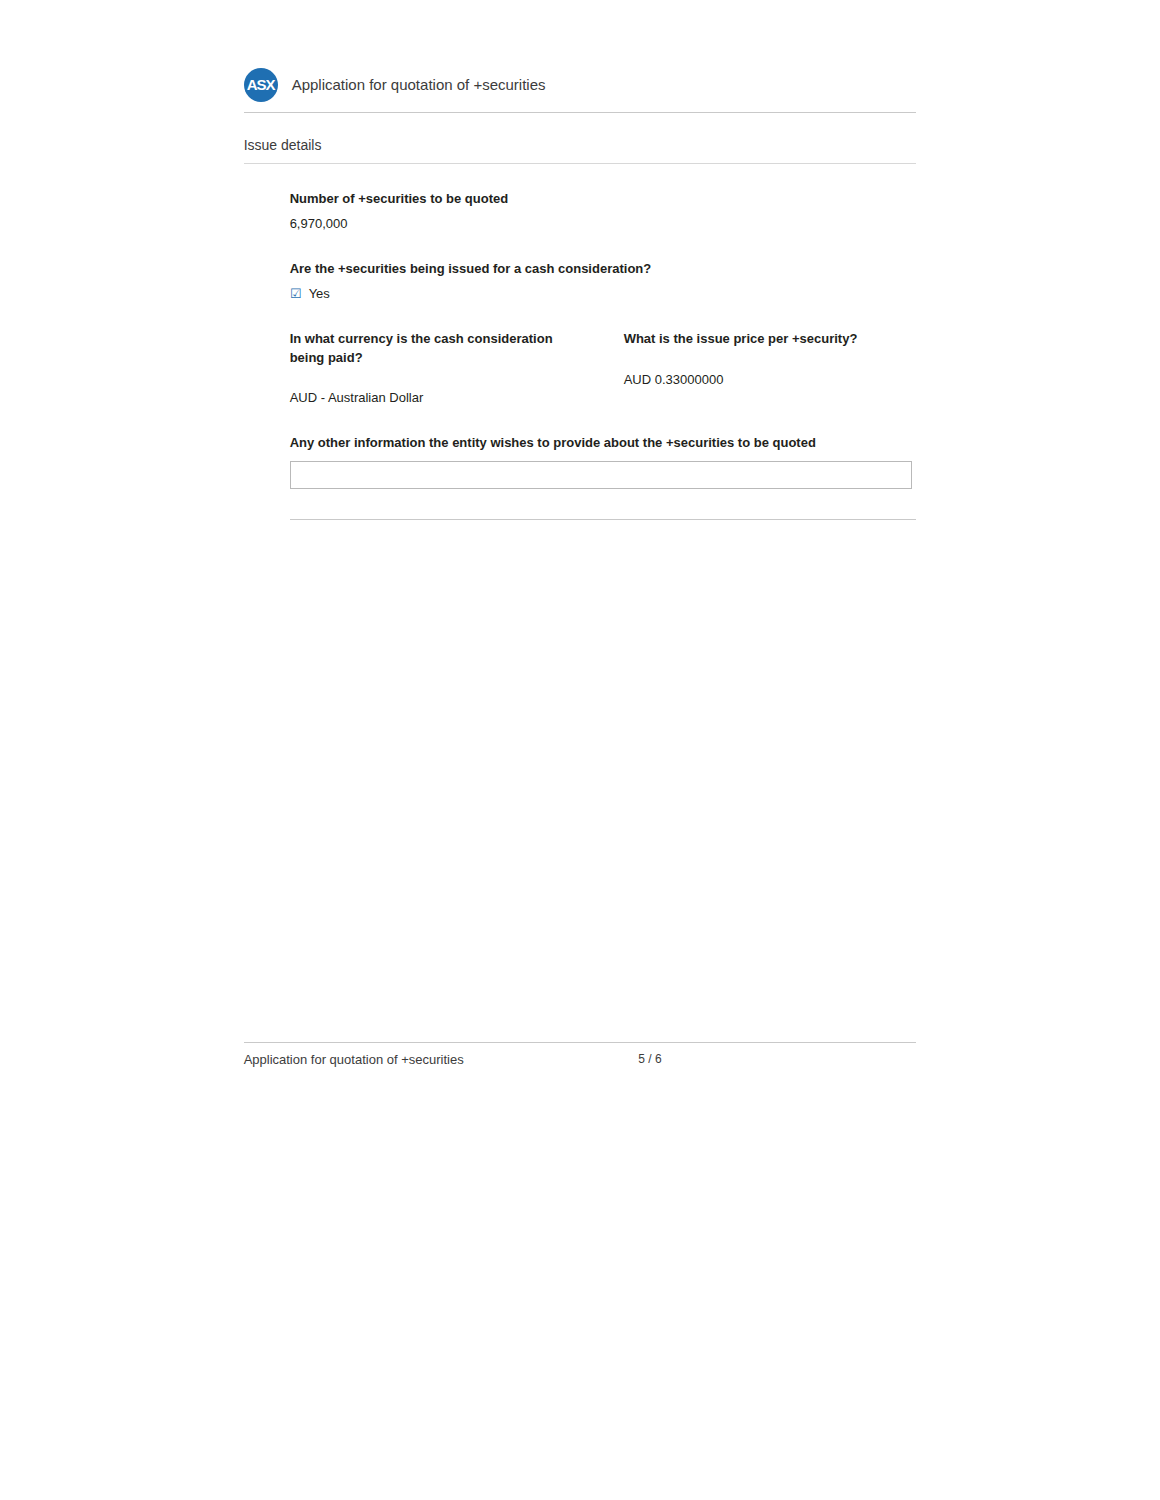ASX
Application for quotation of +securities
Issue details
Number of +securities to be quoted
6,970,000
Are the +securities being issued for a cash consideration?
☑Yes
In what currency is the cash consideration being paid?
AUD - Australian Dollar
What is the issue price per +security?
AUD 0.33000000
Any other information the entity wishes to provide about the +securities to be quoted
Application for quotation of +securities
5 / 6